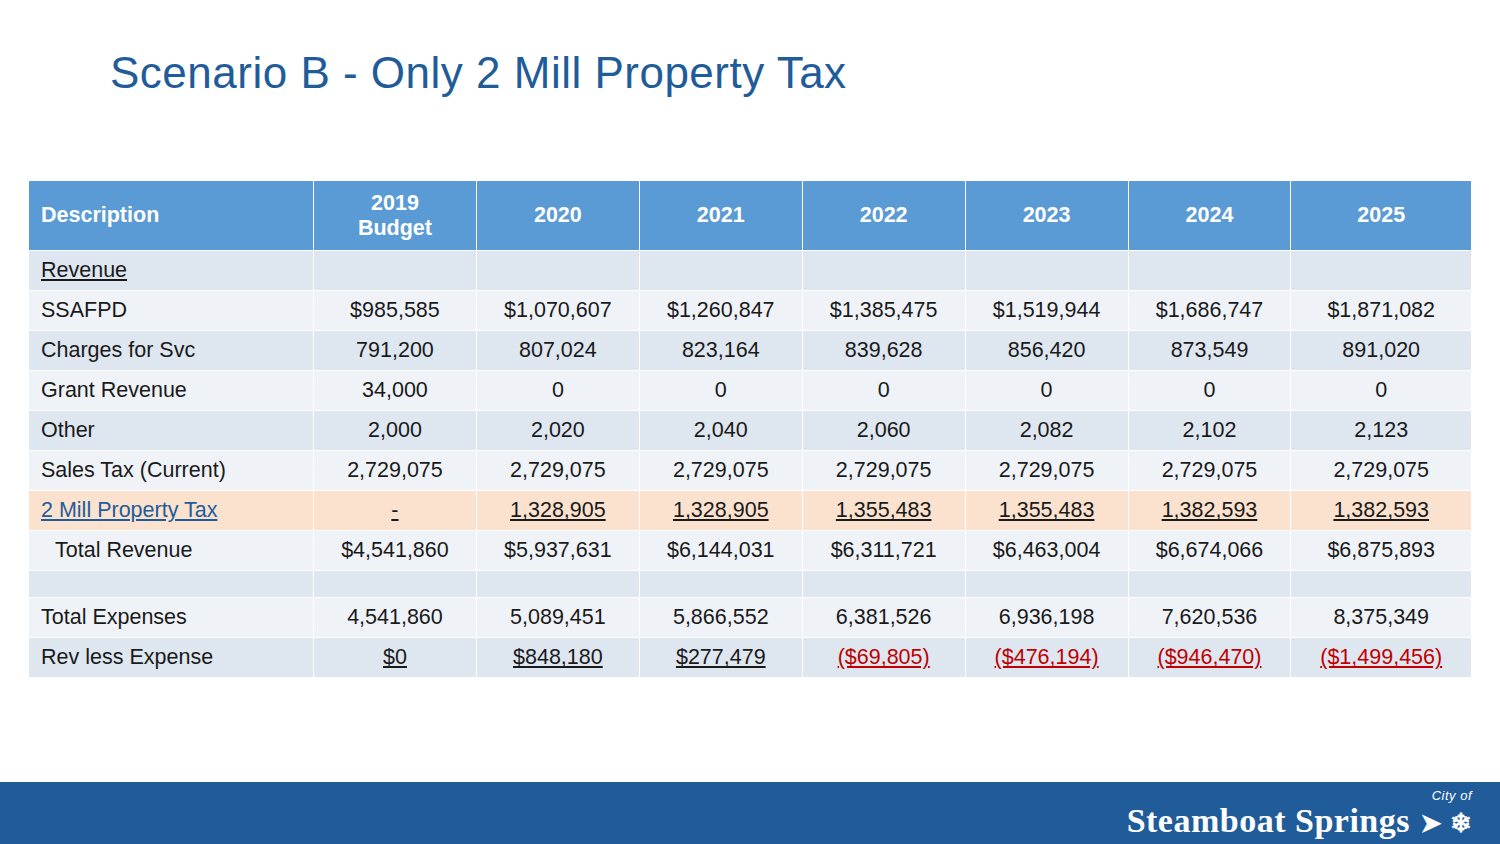Scenario B - Only 2 Mill Property Tax
| Description | 2019 Budget | 2020 | 2021 | 2022 | 2023 | 2024 | 2025 |
| --- | --- | --- | --- | --- | --- | --- | --- |
| Revenue | | | | | | | |
| SSAFPD | $985,585 | $1,070,607 | $1,260,847 | $1,385,475 | $1,519,944 | $1,686,747 | $1,871,082 |
| Charges for Svc | 791,200 | 807,024 | 823,164 | 839,628 | 856,420 | 873,549 | 891,020 |
| Grant Revenue | 34,000 | 0 | 0 | 0 | 0 | 0 | 0 |
| Other | 2,000 | 2,020 | 2,040 | 2,060 | 2,082 | 2,102 | 2,123 |
| Sales Tax (Current) | 2,729,075 | 2,729,075 | 2,729,075 | 2,729,075 | 2,729,075 | 2,729,075 | 2,729,075 |
| 2 Mill Property Tax | - | 1,328,905 | 1,328,905 | 1,355,483 | 1,355,483 | 1,382,593 | 1,382,593 |
| Total Revenue | $4,541,860 | $5,937,631 | $6,144,031 | $6,311,721 | $6,463,004 | $6,674,066 | $6,875,893 |
| Total Expenses | 4,541,860 | 5,089,451 | 5,866,552 | 6,381,526 | 6,936,198 | 7,620,536 | 8,375,349 |
| Rev less Expense | $0 | $848,180 | $277,479 | ($69,805) | ($476,194) | ($946,470) | ($1,499,456) |
City of
Steamboat Springs➤ ❄